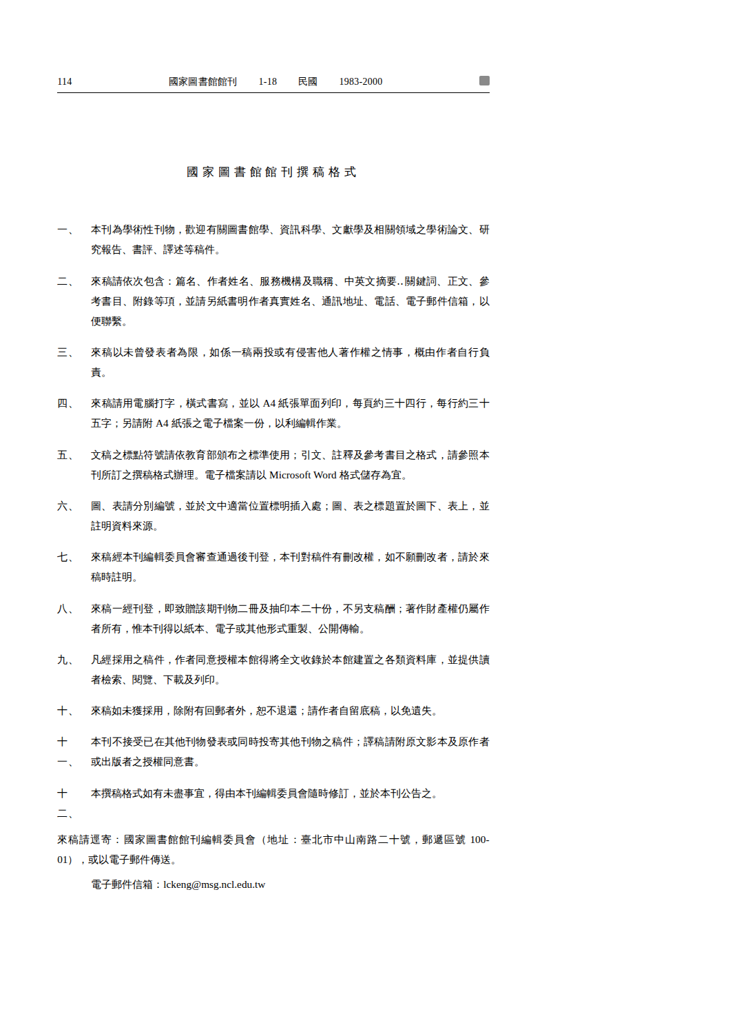114 國家圖書館館刊 1-18 民國 1983-2000
國家圖書館館刊撰稿格式
一、本刊為學術性刊物，歡迎有關圖書館學、資訊科學、文獻學及相關領域之學術論文、研究報告、書評、譯述等稿件。
二、來稿請依次包含：篇名、作者姓名、服務機構及職稱、中英文摘要‥關鍵詞、正文、參考書目、附錄等項，並請另紙書明作者真實姓名、通訊地址、電話、電子郵件信箱，以便聯繫。
三、來稿以未曾發表者為限，如係一稿兩投或有侵害他人著作權之情事，概由作者自行負責。
四、來稿請用電腦打字，橫式書寫，並以 A4 紙張單面列印，每頁約三十四行，每行約三十五字；另請附 A4 紙張之電子檔案一份，以利編輯作業。
五、文稿之標點符號請依教育部頒布之標準使用；引文、註釋及參考書目之格式，請參照本刊所訂之撰稿格式辦理。電子檔案請以 Microsoft Word 格式儲存為宜。
六、圖、表請分別編號，並於文中適當位置標明插入處；圖、表之標題置於圖下、表上，並註明資料來源。
七、來稿經本刊編輯委員會審查通過後刊登，本刊對稿件有刪改權，如不願刪改者，請於來稿時註明。
八、來稿一經刊登，即致贈該期刊物二冊及抽印本二十份，不另支稿酬；著作財產權仍屬作者所有，惟本刊得以紙本、電子或其他形式重製、公開傳輸。
九、凡經採用之稿件，作者同意授權本館得將全文收錄於本館建置之各類資料庫，並提供讀者檢索、閱覽、下載及列印。
十、來稿如未獲採用，除附有回郵者外，恕不退還；請作者自留底稿，以免遺失。
十一、本刊不接受已在其他刊物發表或同時投寄其他刊物之稿件；譯稿請附原文影本及原作者或出版者之授權同意書。
十二、本撰稿格式如有未盡事宜，得由本刊編輯委員會隨時修訂，並於本刊公告之。
來稿請逕寄：國家圖書館館刊編輯委員會（地址：臺北市中山南路二十號，郵遞區號 100-01），或以電子郵件傳送。
電子郵件信箱：lckeng@msg.ncl.edu.tw